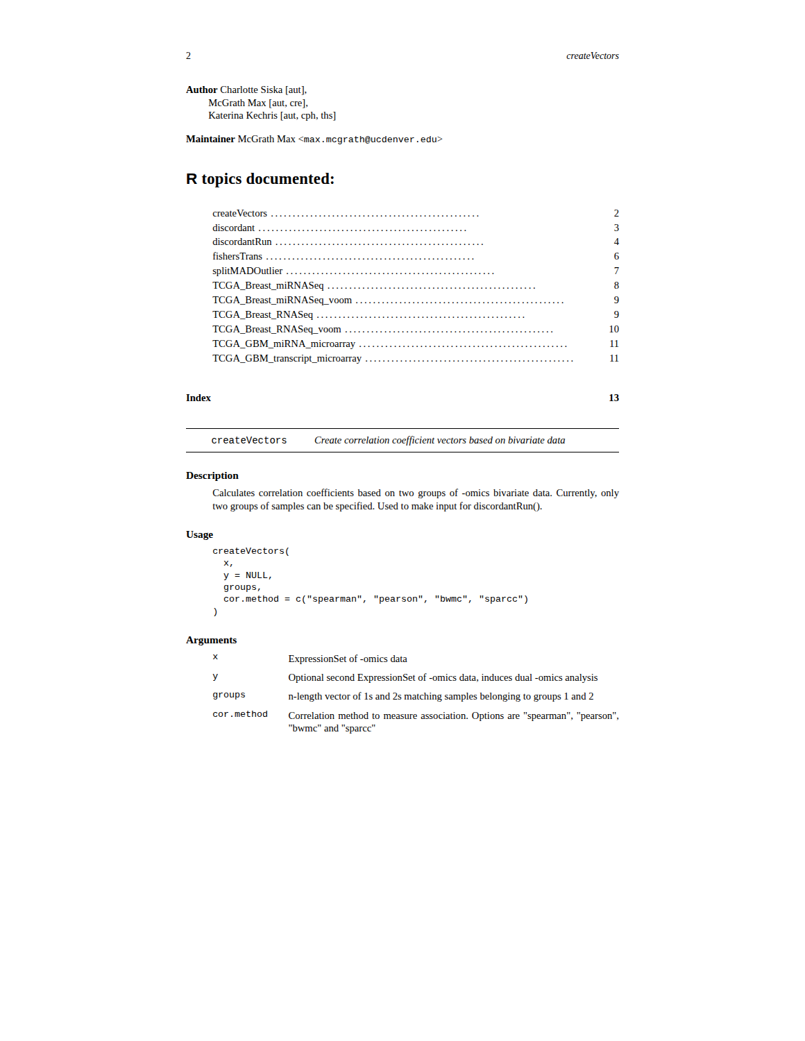2
createVectors
Author Charlotte Siska [aut],
McGrath Max [aut, cre],
Katerina Kechris [aut, cph, ths]
Maintainer McGrath Max <max.mcgrath@ucdenver.edu>
R topics documented:
createVectors................................................ 2
discordant................................................ 3
discordantRun................................................ 4
fishersTrans................................................ 6
splitMADOutlier................................................ 7
TCGA_Breast_miRNASeq................................................ 8
TCGA_Breast_miRNASeq_voom................................................ 9
TCGA_Breast_RNASeq................................................ 9
TCGA_Breast_RNASeq_voom................................................ 10
TCGA_GBM_miRNA_microarray................................................ 11
TCGA_GBM_transcript_microarray................................................ 11
Index 13
createVectors Create correlation coefficient vectors based on bivariate data
Description
Calculates correlation coefficients based on two groups of -omics bivariate data. Currently, only two groups of samples can be specified. Used to make input for discordantRun().
Usage
createVectors(
  x,
  y = NULL,
  groups,
  cor.method = c("spearman", "pearson", "bwmc", "sparcc")
)
Arguments
| x | ExpressionSet of -omics data |
| y | Optional second ExpressionSet of -omics data, induces dual -omics analysis |
| groups | n-length vector of 1s and 2s matching samples belonging to groups 1 and 2 |
| cor.method | Correlation method to measure association. Options are "spearman", "pearson", "bwmc" and "sparcc" |